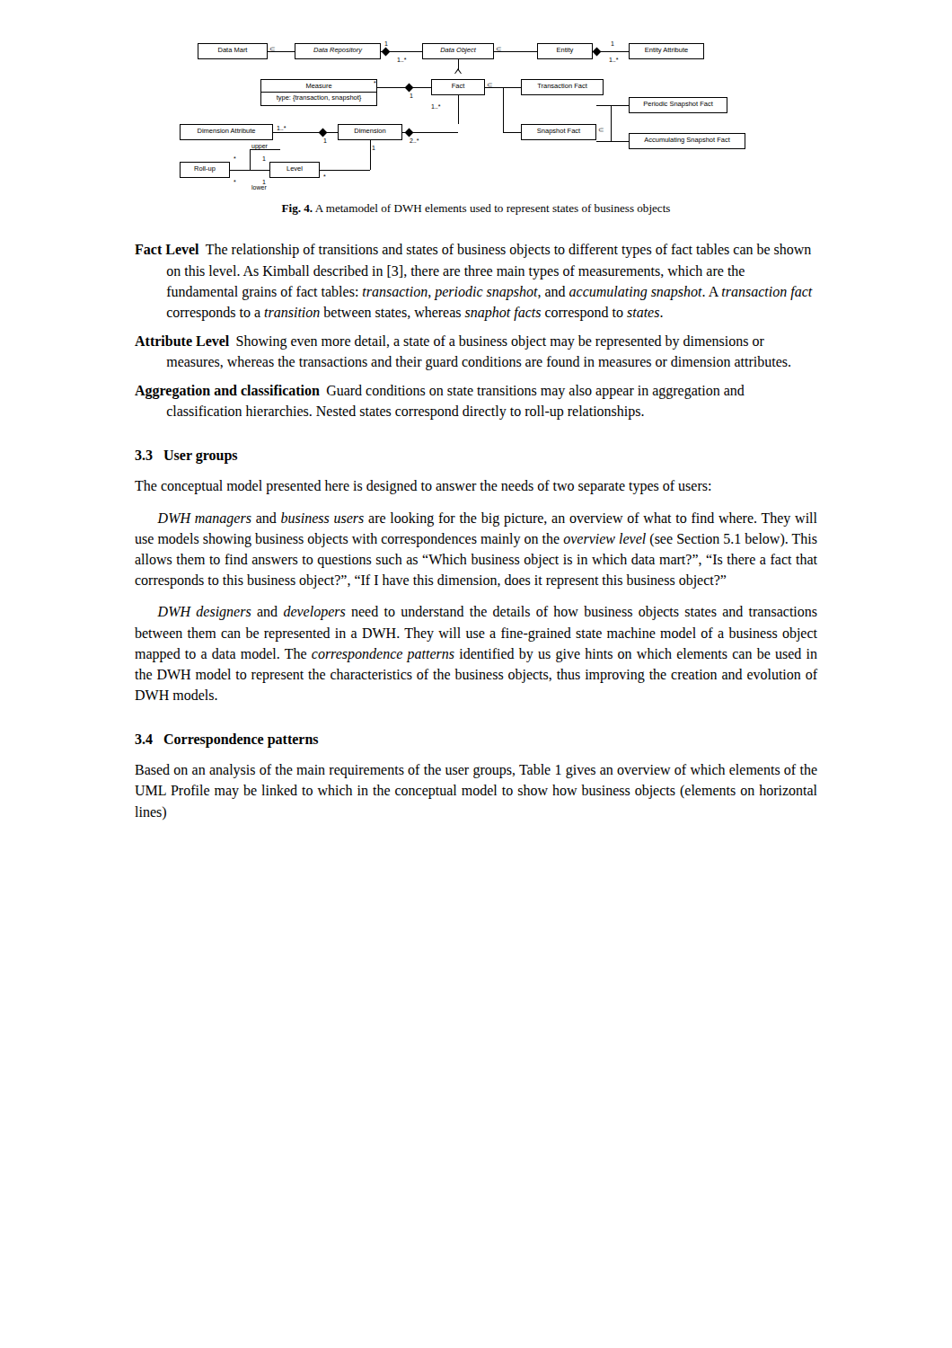Data Mart
Data Repository
Data Object
Entity
Entity Attribute
Measure
type: {transaction, snapshot}
Fact
Transaction Fact
Periodic Snapshot Fact
Dimension Attribute
Dimension
Snapshot Fact
Accumulating Snapshot Fact
Roll-up
Level
⊂
1
1..*
⊂
1
1..*
*
1
⊂
1..*
2..*
1..*
1
1
*
⊂
upper
*
1
*
1
lower
Fig. 4. A metamodel of DWH elements used to represent states of business objects
Fact Level
The relationship of transitions and states of business objects to different types of fact tables can be shown on this level. As Kimball described in [3], there are three main types of measurements, which are the fundamental grains of fact tables: transaction, periodic snapshot, and accumulating snapshot. A transaction fact corresponds to a transition between states, whereas snaphot facts correspond to states.
Attribute Level
Showing even more detail, a state of a business object may be represented by dimensions or measures, whereas the transactions and their guard conditions are found in measures or dimension attributes.
Aggregation and classification
Guard conditions on state transitions may also appear in aggregation and classification hierarchies. Nested states correspond directly to roll-up relationships.
3.3 User groups
The conceptual model presented here is designed to answer the needs of two separate types of users:
DWH managers and business users are looking for the big picture, an overview of what to find where. They will use models showing business objects with correspondences mainly on the overview level (see Section 5.1 below). This allows them to find answers to questions such as “Which business object is in which data mart?”, “Is there a fact that corresponds to this business object?”, “If I have this dimension, does it represent this business object?”
DWH designers and developers need to understand the details of how business objects states and transactions between them can be represented in a DWH. They will use a fine-grained state machine model of a business object mapped to a data model. The correspondence patterns identified by us give hints on which elements can be used in the DWH model to represent the characteristics of the business objects, thus improving the creation and evolution of DWH models.
3.4 Correspondence patterns
Based on an analysis of the main requirements of the user groups, Table 1 gives an overview of which elements of the UML Profile may be linked to which in the conceptual model to show how business objects (elements on horizontal lines)